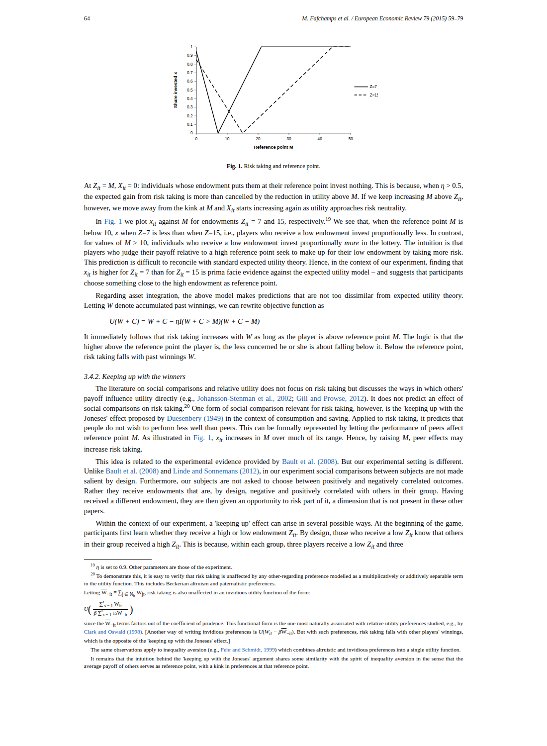64 M. Fafchamps et al. / European Economic Review 79 (2015) 59–79
0 0.1 0.2 0.3 0.4 0.5 0.6 0.7 0.8 0.9 1 0 10 20 30 40 50 Reference point M Share invested x Z=7 Z=15
Fig. 1. Risk taking and reference point.
At Zit = M, Xit = 0: individuals whose endowment puts them at their reference point invest nothing. This is because, when η > 0.5, the expected gain from risk taking is more than cancelled by the reduction in utility above M. If we keep increasing M above Zit, however, we move away from the kink at M and Xit starts increasing again as utility approaches risk neutrality.
In Fig. 1 we plot xit against M for endowments Zit = 7 and 15, respectively.19 We see that, when the reference point M is below 10, x when Z=7 is less than when Z=15, i.e., players who receive a low endowment invest proportionally less. In contrast, for values of M > 10, individuals who receive a low endowment invest proportionally more in the lottery. The intuition is that players who judge their payoff relative to a high reference point seek to make up for their low endowment by taking more risk. This prediction is difficult to reconcile with standard expected utility theory. Hence, in the context of our experiment, finding that xit is higher for Zit = 7 than for Zit = 15 is prima facie evidence against the expected utility model – and suggests that participants choose something close to the high endowment as reference point.
Regarding asset integration, the above model makes predictions that are not too dissimilar from expected utility theory. Letting W denote accumulated past winnings, we can rewrite objective function as
U(W + C) = W + C − ηI(W + C > M)(W + C − M)
It immediately follows that risk taking increases with W as long as the player is above reference point M. The logic is that the higher above the reference point the player is, the less concerned he or she is about falling below it. Below the reference point, risk taking falls with past winnings W.
3.4.2. Keeping up with the winners
The literature on social comparisons and relative utility does not focus on risk taking but discusses the ways in which others' payoff influence utility directly (e.g., Johansson-Stenman et al., 2002; Gill and Prowse, 2012). It does not predict an effect of social comparisons on risk taking.20 One form of social comparison relevant for risk taking, however, is the 'keeping up with the Joneses' effect proposed by Duesenbery (1949) in the context of consumption and saving. Applied to risk taking, it predicts that people do not wish to perform less well than peers. This can be formally represented by letting the performance of peers affect reference point M. As illustrated in Fig. 1, xit increases in M over much of its range. Hence, by raising M, peer effects may increase risk taking.
This idea is related to the experimental evidence provided by Bault et al. (2008). But our experimental setting is different. Unlike Bault et al. (2008) and Linde and Sonnemans (2012), in our experiment social comparisons between subjects are not made salient by design. Furthermore, our subjects are not asked to choose between positively and negatively correlated outcomes. Rather they receive endowments that are, by design, negative and positively correlated with others in their group. Having received a different endowment, they are then given an opportunity to risk part of it, a dimension that is not present in these other papers.
Within the context of our experiment, a 'keeping up' effect can arise in several possible ways. At the beginning of the game, participants first learn whether they receive a high or low endowment Zit. By design, those who receive a low Zit know that others in their group received a high Zit. This is because, within each group, three players receive a low Zit and three
19 η is set to 0.9. Other parameters are those of the experiment.
20 To demonstrate this, it is easy to verify that risk taking is unaffected by any other-regarding preference modelled as a multiplicatively or additively separable term in the utility function. This includes Beckerian altruism and paternalistic preferences.
Letting W−it ≡ ∑j ∈ Nit Wjt, risk taking is also unaffected in an invidious utility function of the form:
U( ∑ts = 1 Wit β ∑ts = 1 15 W−it )
since the W−it terms factors out of the coefficient of prudence. This functional form is the one most naturally associated with relative utility preferences studied, e.g., by Clark and Oswald (1998). [Another way of writing invidious preferences is U(Wit − βW−it). But with such preferences, risk taking falls with other players' winnings, which is the opposite of the 'keeping up with the Joneses' effect.]
The same observations apply to inequality aversion (e.g., Fehr and Schmidt, 1999) which combines altruistic and invidious preferences into a single utility function.
It remains that the intuition behind the 'keeping up with the Joneses' argument shares some similarity with the spirit of inequality aversion in the sense that the average payoff of others serves as reference point, with a kink in preferences at that reference point.